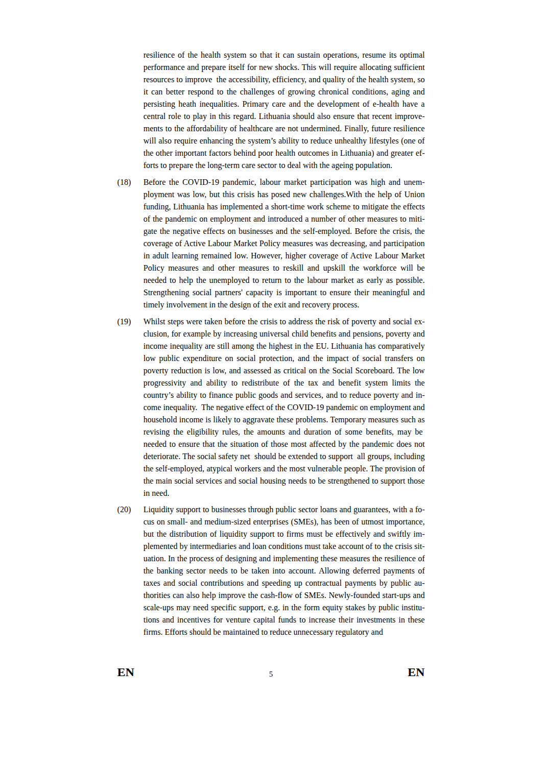resilience of the health system so that it can sustain operations, resume its optimal performance and prepare itself for new shocks. This will require allocating sufficient resources to improve the accessibility, efficiency, and quality of the health system, so it can better respond to the challenges of growing chronical conditions, aging and persisting heath inequalities. Primary care and the development of e-health have a central role to play in this regard. Lithuania should also ensure that recent improvements to the affordability of healthcare are not undermined. Finally, future resilience will also require enhancing the system’s ability to reduce unhealthy lifestyles (one of the other important factors behind poor health outcomes in Lithuania) and greater efforts to prepare the long-term care sector to deal with the ageing population.
(18) Before the COVID-19 pandemic, labour market participation was high and unemployment was low, but this crisis has posed new challenges.With the help of Union funding, Lithuania has implemented a short-time work scheme to mitigate the effects of the pandemic on employment and introduced a number of other measures to mitigate the negative effects on businesses and the self-employed. Before the crisis, the coverage of Active Labour Market Policy measures was decreasing, and participation in adult learning remained low. However, higher coverage of Active Labour Market Policy measures and other measures to reskill and upskill the workforce will be needed to help the unemployed to return to the labour market as early as possible. Strengthening social partners' capacity is important to ensure their meaningful and timely involvement in the design of the exit and recovery process.
(19) Whilst steps were taken before the crisis to address the risk of poverty and social exclusion, for example by increasing universal child benefits and pensions, poverty and income inequality are still among the highest in the EU. Lithuania has comparatively low public expenditure on social protection, and the impact of social transfers on poverty reduction is low, and assessed as critical on the Social Scoreboard. The low progressivity and ability to redistribute of the tax and benefit system limits the country’s ability to finance public goods and services, and to reduce poverty and income inequality. The negative effect of the COVID-19 pandemic on employment and household income is likely to aggravate these problems. Temporary measures such as revising the eligibility rules, the amounts and duration of some benefits, may be needed to ensure that the situation of those most affected by the pandemic does not deteriorate. The social safety net should be extended to support all groups, including the self-employed, atypical workers and the most vulnerable people. The provision of the main social services and social housing needs to be strengthened to support those in need.
(20) Liquidity support to businesses through public sector loans and guarantees, with a focus on small- and medium-sized enterprises (SMEs), has been of utmost importance, but the distribution of liquidity support to firms must be effectively and swiftly implemented by intermediaries and loan conditions must take account of to the crisis situation. In the process of designing and implementing these measures the resilience of the banking sector needs to be taken into account. Allowing deferred payments of taxes and social contributions and speeding up contractual payments by public authorities can also help improve the cash-flow of SMEs. Newly-founded start-ups and scale-ups may need specific support, e.g. in the form equity stakes by public institutions and incentives for venture capital funds to increase their investments in these firms. Efforts should be maintained to reduce unnecessary regulatory and
EN
5
EN